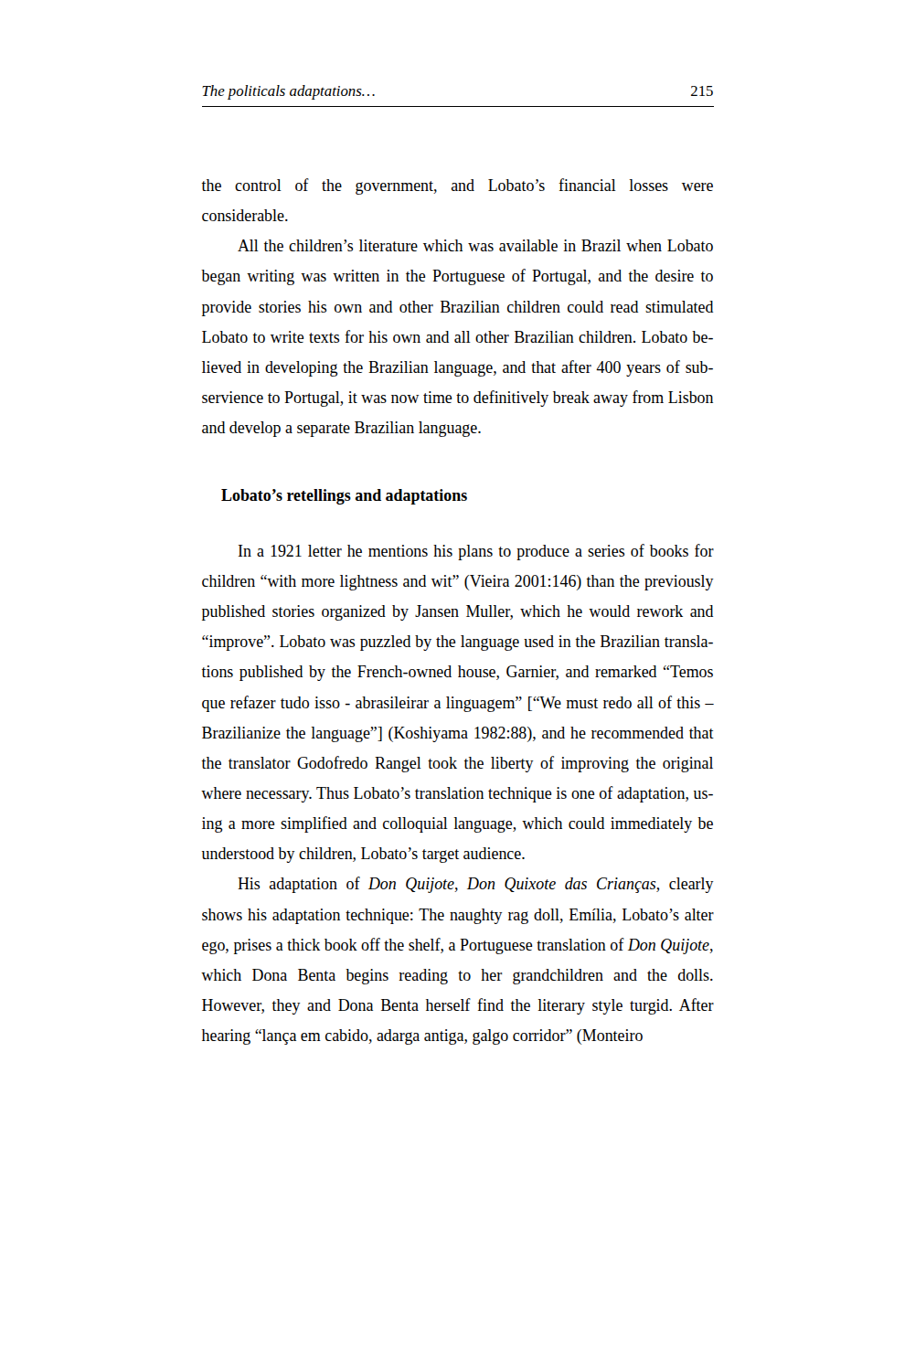The politicals adaptations… 215
the control of the government, and Lobato’s financial losses were considerable.
All the children’s literature which was available in Brazil when Lobato began writing was written in the Portuguese of Portugal, and the desire to provide stories his own and other Brazilian children could read stimulated Lobato to write texts for his own and all other Brazilian children. Lobato believed in developing the Brazilian language, and that after 400 years of subservience to Portugal, it was now time to definitively break away from Lisbon and develop a separate Brazilian language.
Lobato’s retellings and adaptations
In a 1921 letter he mentions his plans to produce a series of books for children “with more lightness and wit” (Vieira 2001:146) than the previously published stories organized by Jansen Muller, which he would rework and “improve”. Lobato was puzzled by the language used in the Brazilian translations published by the French-owned house, Garnier, and remarked “Temos que refazer tudo isso - abrasileirar a linguagem” [“We must redo all of this – Brazilianize the language”] (Koshiyama 1982:88), and he recommended that the translator Godofredo Rangel took the liberty of improving the original where necessary. Thus Lobato’s translation technique is one of adaptation, using a more simplified and colloquial language, which could immediately be understood by children, Lobato’s target audience.
His adaptation of Don Quijote, Don Quixote das Crianças, clearly shows his adaptation technique: The naughty rag doll, Emília, Lobato’s alter ego, prises a thick book off the shelf, a Portuguese translation of Don Quijote, which Dona Benta begins reading to her grandchildren and the dolls. However, they and Dona Benta herself find the literary style turgid. After hearing “lança em cabido, adarga antiga, galgo corridor” (Monteiro